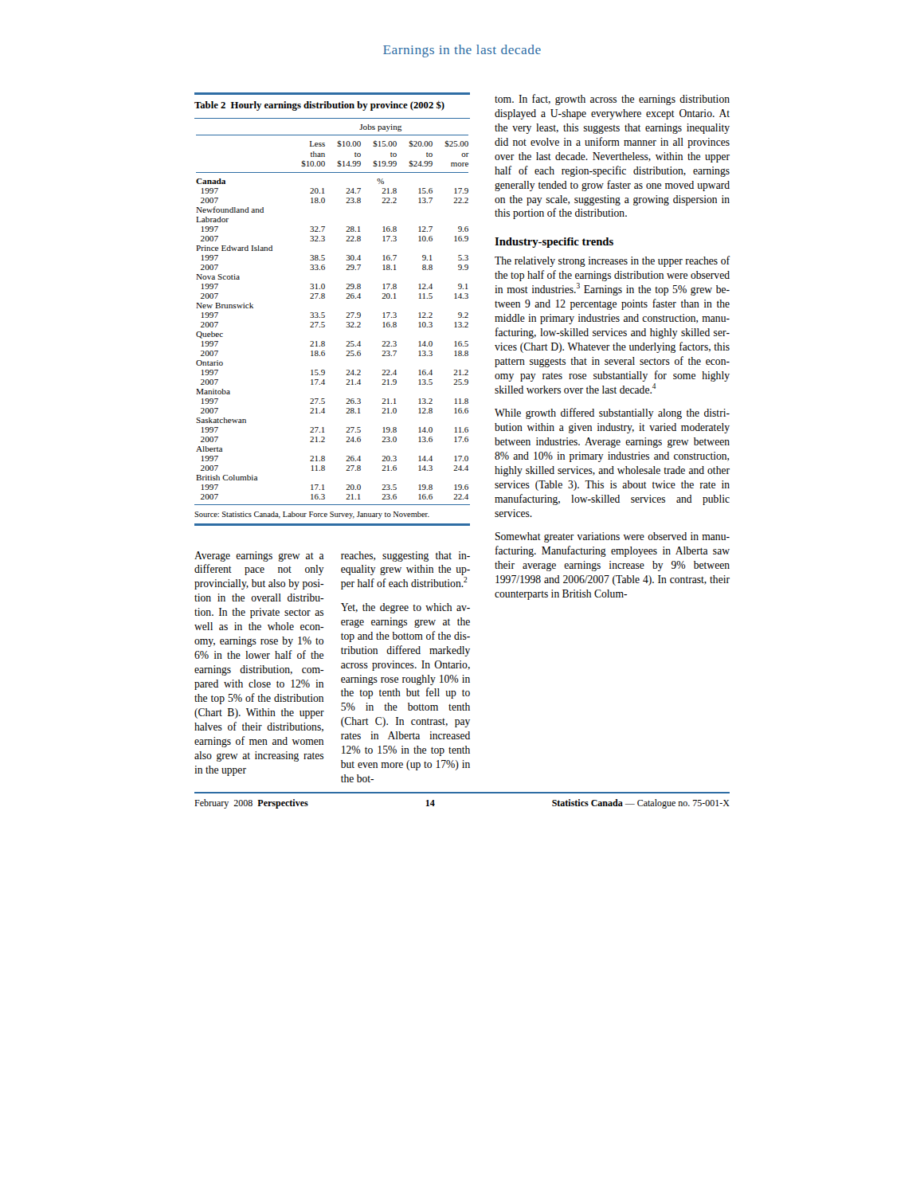Earnings in the last decade
Table 2 Hourly earnings distribution by province (2002 $)
| | Jobs paying |
| | Less than $10.00 | $10.00 to $14.99 | $15.00 to $19.99 | $20.00 to $24.99 | $25.00 or more |
| Canada | | | % | | |
| 1997 | 20.1 | 24.7 | 21.8 | 15.6 | 17.9 |
| 2007 | 18.0 | 23.8 | 22.2 | 13.7 | 22.2 |
| Newfoundland and Labrador | |
| 1997 | 32.7 | 28.1 | 16.8 | 12.7 | 9.6 |
| 2007 | 32.3 | 22.8 | 17.3 | 10.6 | 16.9 |
| Prince Edward Island | |
| 1997 | 38.5 | 30.4 | 16.7 | 9.1 | 5.3 |
| 2007 | 33.6 | 29.7 | 18.1 | 8.8 | 9.9 |
| Nova Scotia | |
| 1997 | 31.0 | 29.8 | 17.8 | 12.4 | 9.1 |
| 2007 | 27.8 | 26.4 | 20.1 | 11.5 | 14.3 |
| New Brunswick | |
| 1997 | 33.5 | 27.9 | 17.3 | 12.2 | 9.2 |
| 2007 | 27.5 | 32.2 | 16.8 | 10.3 | 13.2 |
| Quebec | |
| 1997 | 21.8 | 25.4 | 22.3 | 14.0 | 16.5 |
| 2007 | 18.6 | 25.6 | 23.7 | 13.3 | 18.8 |
| Ontario | |
| 1997 | 15.9 | 24.2 | 22.4 | 16.4 | 21.2 |
| 2007 | 17.4 | 21.4 | 21.9 | 13.5 | 25.9 |
| Manitoba | |
| 1997 | 27.5 | 26.3 | 21.1 | 13.2 | 11.8 |
| 2007 | 21.4 | 28.1 | 21.0 | 12.8 | 16.6 |
| Saskatchewan | |
| 1997 | 27.1 | 27.5 | 19.8 | 14.0 | 11.6 |
| 2007 | 21.2 | 24.6 | 23.0 | 13.6 | 17.6 |
| Alberta | |
| 1997 | 21.8 | 26.4 | 20.3 | 14.4 | 17.0 |
| 2007 | 11.8 | 27.8 | 21.6 | 14.3 | 24.4 |
| British Columbia | |
| 1997 | 17.1 | 20.0 | 23.5 | 19.8 | 19.6 |
| 2007 | 16.3 | 21.1 | 23.6 | 16.6 | 22.4 |
Source: Statistics Canada, Labour Force Survey, January to November.
Average earnings grew at a different pace not only provincially, but also by position in the overall distribution. In the private sector as well as in the whole economy, earnings rose by 1% to 6% in the lower half of the earnings distribution, compared with close to 12% in the top 5% of the distribution (Chart B). Within the upper halves of their distributions, earnings of men and women also grew at increasing rates in the upper
reaches, suggesting that inequality grew within the upper half of each distribution.2
Yet, the degree to which average earnings grew at the top and the bottom of the distribution differed markedly across provinces. In Ontario, earnings rose roughly 10% in the top tenth but fell up to 5% in the bottom tenth (Chart C). In contrast, pay rates in Alberta increased 12% to 15% in the top tenth but even more (up to 17%) in the bot-
tom. In fact, growth across the earnings distribution displayed a U-shape everywhere except Ontario. At the very least, this suggests that earnings inequality did not evolve in a uniform manner in all provinces over the last decade. Nevertheless, within the upper half of each region-specific distribution, earnings generally tended to grow faster as one moved upward on the pay scale, suggesting a growing dispersion in this portion of the distribution.
Industry-specific trends
The relatively strong increases in the upper reaches of the top half of the earnings distribution were observed in most industries.3 Earnings in the top 5% grew between 9 and 12 percentage points faster than in the middle in primary industries and construction, manufacturing, low-skilled services and highly skilled services (Chart D). Whatever the underlying factors, this pattern suggests that in several sectors of the economy pay rates rose substantially for some highly skilled workers over the last decade.4
While growth differed substantially along the distribution within a given industry, it varied moderately between industries. Average earnings grew between 8% and 10% in primary industries and construction, highly skilled services, and wholesale trade and other services (Table 3). This is about twice the rate in manufacturing, low-skilled services and public services.
Somewhat greater variations were observed in manufacturing. Manufacturing employees in Alberta saw their average earnings increase by 9% between 1997/1998 and 2006/2007 (Table 4). In contrast, their counterparts in British Colum-
February 2008 Perspectives
14
Statistics Canada — Catalogue no. 75-001-X